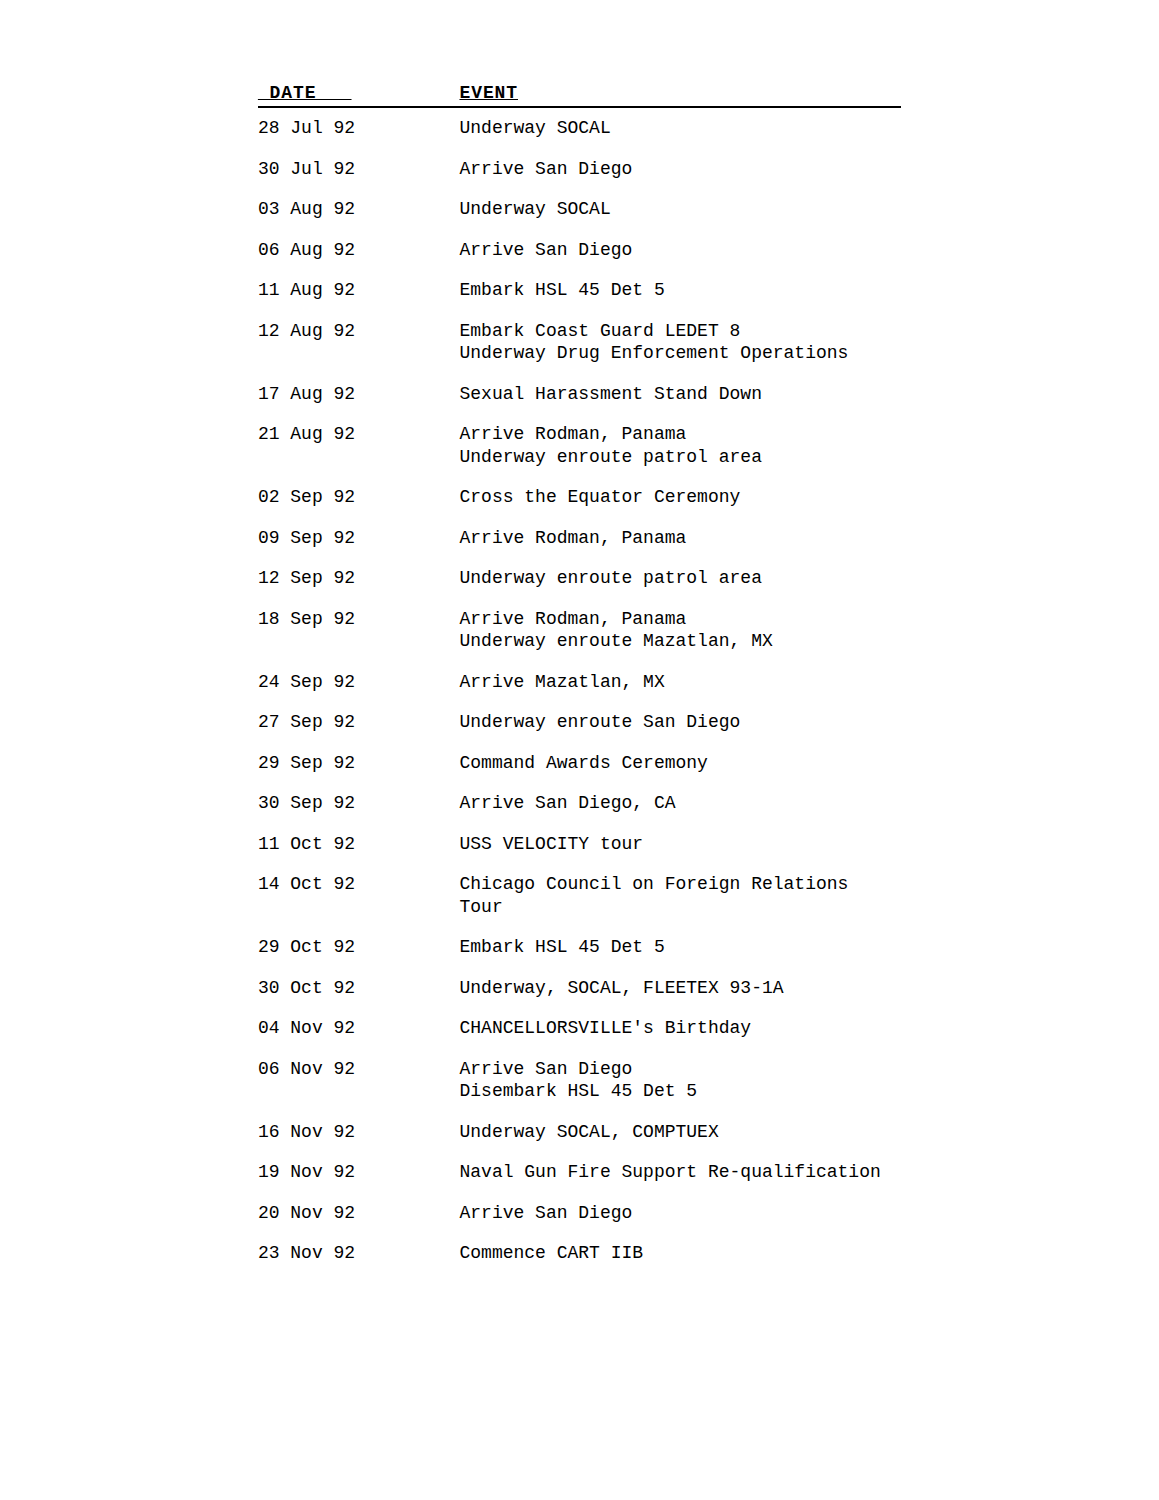| DATE | EVENT |
| --- | --- |
| 28 Jul 92 | Underway SOCAL |
| 30 Jul 92 | Arrive San Diego |
| 03 Aug 92 | Underway SOCAL |
| 06 Aug 92 | Arrive San Diego |
| 11 Aug 92 | Embark HSL 45 Det 5 |
| 12 Aug 92 | Embark Coast Guard LEDET 8 Underway Drug Enforcement Operations |
| 17 Aug 92 | Sexual Harassment Stand Down |
| 21 Aug 92 | Arrive Rodman, Panama Underway enroute patrol area |
| 02 Sep 92 | Cross the Equator Ceremony |
| 09 Sep 92 | Arrive Rodman, Panama |
| 12 Sep 92 | Underway enroute patrol area |
| 18 Sep 92 | Arrive Rodman, Panama Underway enroute Mazatlan, MX |
| 24 Sep 92 | Arrive Mazatlan, MX |
| 27 Sep 92 | Underway enroute San Diego |
| 29 Sep 92 | Command Awards Ceremony |
| 30 Sep 92 | Arrive San Diego, CA |
| 11 Oct 92 | USS VELOCITY tour |
| 14 Oct 92 | Chicago Council on Foreign Relations Tour |
| 29 Oct 92 | Embark HSL 45 Det 5 |
| 30 Oct 92 | Underway, SOCAL, FLEETEX 93-1A |
| 04 Nov 92 | CHANCELLORSVILLE's Birthday |
| 06 Nov 92 | Arrive San Diego Disembark HSL 45 Det 5 |
| 16 Nov 92 | Underway SOCAL, COMPTUEX |
| 19 Nov 92 | Naval Gun Fire Support Re-qualification |
| 20 Nov 92 | Arrive San Diego |
| 23 Nov 92 | Commence CART IIB |